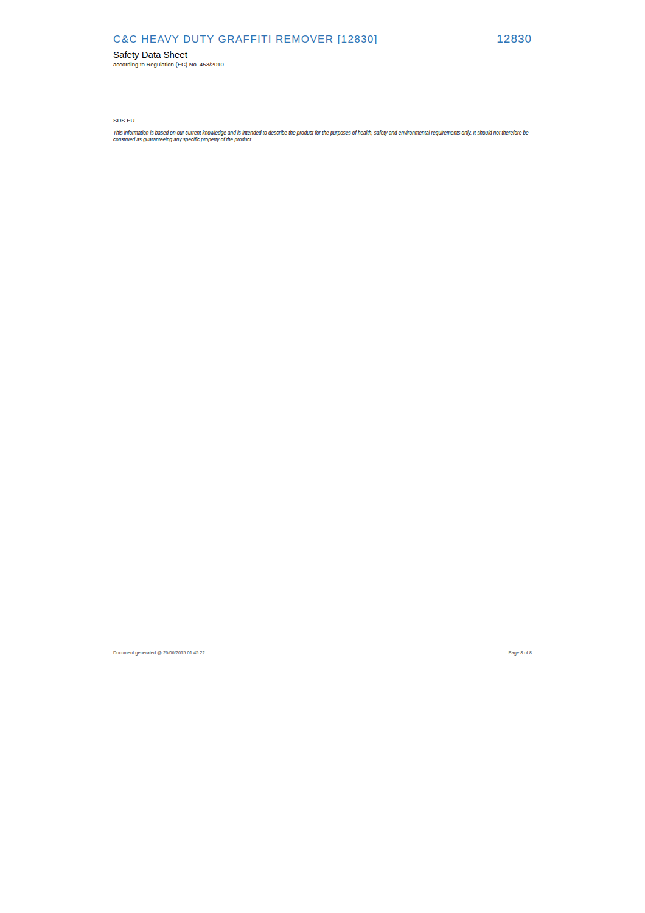C&C HEAVY DUTY GRAFFITI REMOVER [12830] 12830
Safety Data Sheet
according to Regulation (EC) No. 453/2010
SDS EU
This information is based on our current knowledge and is intended to describe the product for the purposes of health, safety and environmental requirements only. It should not therefore be construed as guaranteeing any specific property of the product
Document generated @ 26/06/2015 01:45:22 Page 8 of 8